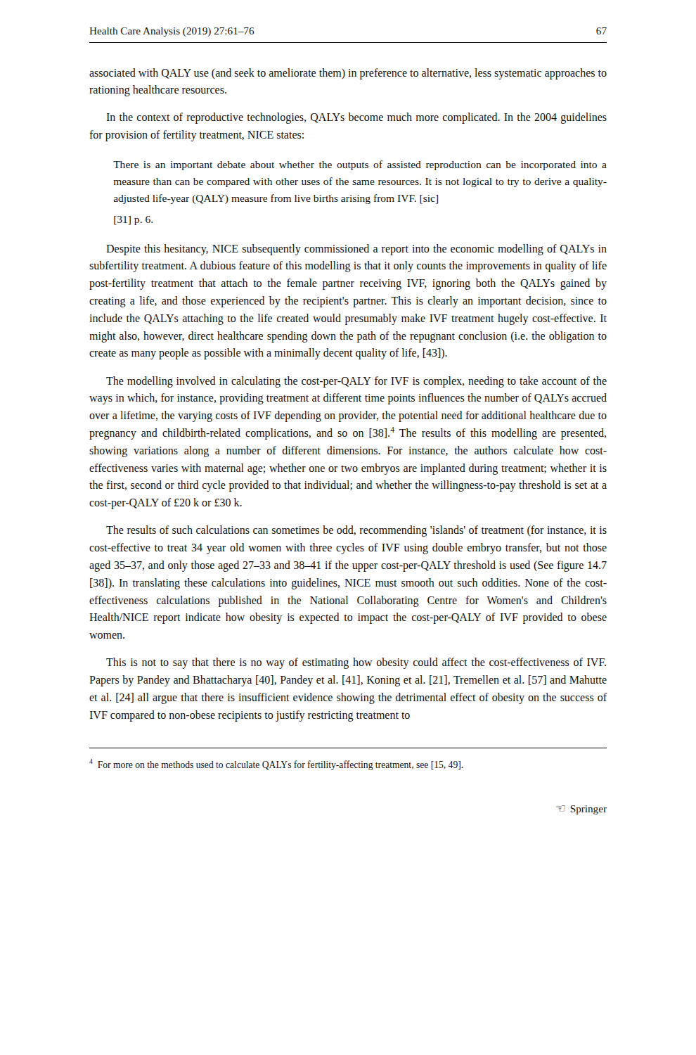Health Care Analysis (2019) 27:61–76 67
associated with QALY use (and seek to ameliorate them) in preference to alternative, less systematic approaches to rationing healthcare resources.
In the context of reproductive technologies, QALYs become much more complicated. In the 2004 guidelines for provision of fertility treatment, NICE states:
There is an important debate about whether the outputs of assisted reproduction can be incorporated into a measure than can be compared with other uses of the same resources. It is not logical to try to derive a quality-adjusted life-year (QALY) measure from live births arising from IVF. [sic]
[31] p. 6.
Despite this hesitancy, NICE subsequently commissioned a report into the economic modelling of QALYs in subfertility treatment. A dubious feature of this modelling is that it only counts the improvements in quality of life post-fertility treatment that attach to the female partner receiving IVF, ignoring both the QALYs gained by creating a life, and those experienced by the recipient's partner. This is clearly an important decision, since to include the QALYs attaching to the life created would presumably make IVF treatment hugely cost-effective. It might also, however, direct healthcare spending down the path of the repugnant conclusion (i.e. the obligation to create as many people as possible with a minimally decent quality of life, [43]).
The modelling involved in calculating the cost-per-QALY for IVF is complex, needing to take account of the ways in which, for instance, providing treatment at different time points influences the number of QALYs accrued over a lifetime, the varying costs of IVF depending on provider, the potential need for additional healthcare due to pregnancy and childbirth-related complications, and so on [38].4 The results of this modelling are presented, showing variations along a number of different dimensions. For instance, the authors calculate how cost-effectiveness varies with maternal age; whether one or two embryos are implanted during treatment; whether it is the first, second or third cycle provided to that individual; and whether the willingness-to-pay threshold is set at a cost-per-QALY of £20 k or £30 k.
The results of such calculations can sometimes be odd, recommending 'islands' of treatment (for instance, it is cost-effective to treat 34 year old women with three cycles of IVF using double embryo transfer, but not those aged 35–37, and only those aged 27–33 and 38–41 if the upper cost-per-QALY threshold is used (See figure 14.7 [38]). In translating these calculations into guidelines, NICE must smooth out such oddities. None of the cost-effectiveness calculations published in the National Collaborating Centre for Women's and Children's Health/NICE report indicate how obesity is expected to impact the cost-per-QALY of IVF provided to obese women.
This is not to say that there is no way of estimating how obesity could affect the cost-effectiveness of IVF. Papers by Pandey and Bhattacharya [40], Pandey et al. [41], Koning et al. [21], Tremellen et al. [57] and Mahutte et al. [24] all argue that there is insufficient evidence showing the detrimental effect of obesity on the success of IVF compared to non-obese recipients to justify restricting treatment to
4 For more on the methods used to calculate QALYs for fertility-affecting treatment, see [15, 49].
☞ Springer